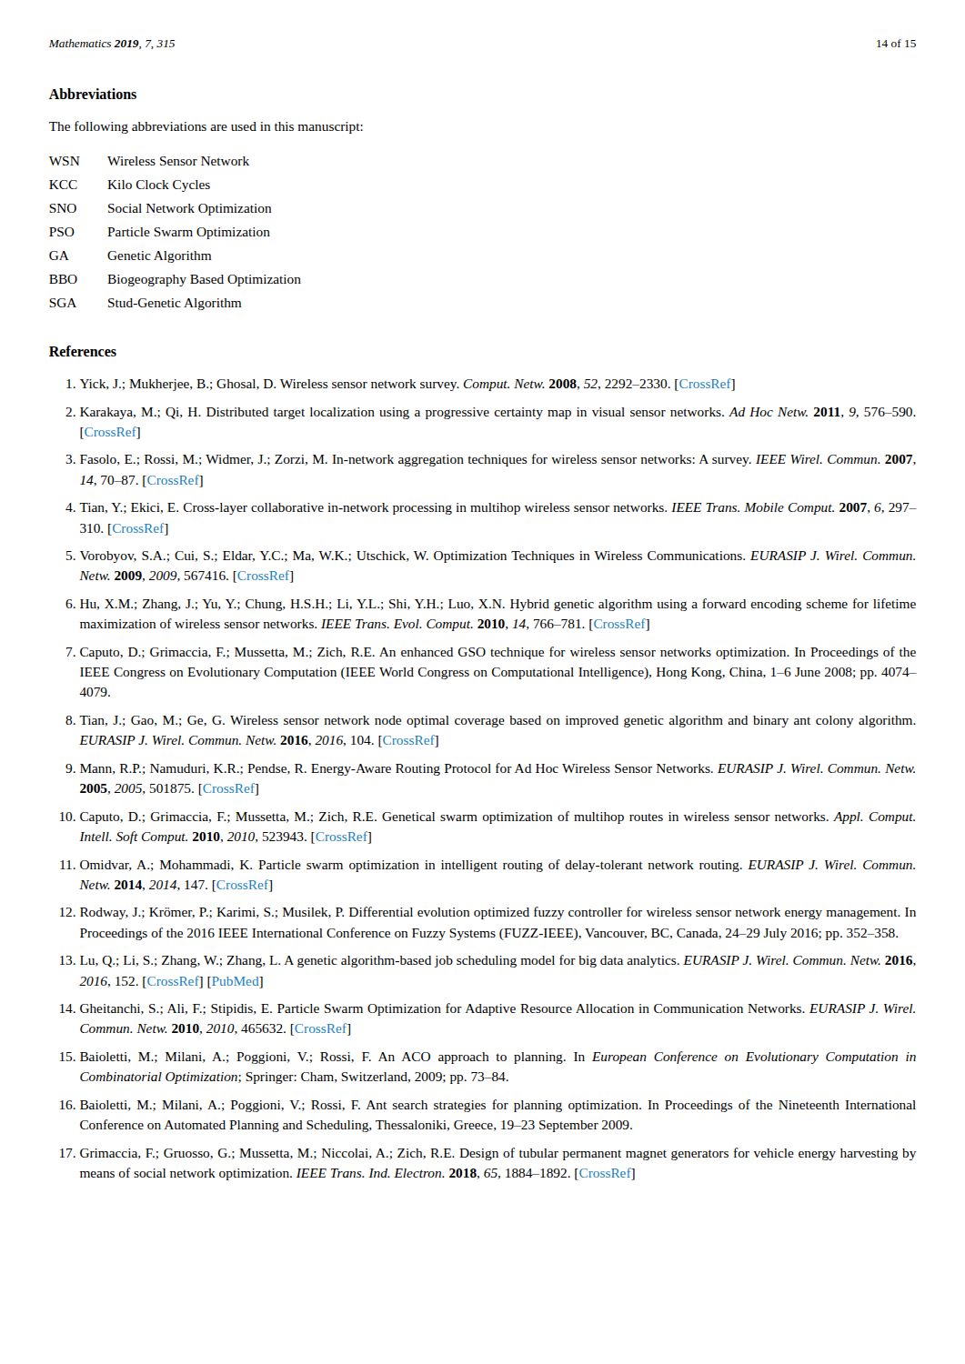Mathematics 2019, 7, 315 14 of 15
Abbreviations
The following abbreviations are used in this manuscript:
WSN
Wireless Sensor Network
KCC
Kilo Clock Cycles
SNO
Social Network Optimization
PSO
Particle Swarm Optimization
GA
Genetic Algorithm
BBO
Biogeography Based Optimization
SGA
Stud-Genetic Algorithm
References
Yick, J.; Mukherjee, B.; Ghosal, D. Wireless sensor network survey. Comput. Netw. 2008, 52, 2292–2330. [CrossRef]
Karakaya, M.; Qi, H. Distributed target localization using a progressive certainty map in visual sensor networks. Ad Hoc Netw. 2011, 9, 576–590. [CrossRef]
Fasolo, E.; Rossi, M.; Widmer, J.; Zorzi, M. In-network aggregation techniques for wireless sensor networks: A survey. IEEE Wirel. Commun. 2007, 14, 70–87. [CrossRef]
Tian, Y.; Ekici, E. Cross-layer collaborative in-network processing in multihop wireless sensor networks. IEEE Trans. Mobile Comput. 2007, 6, 297–310. [CrossRef]
Vorobyov, S.A.; Cui, S.; Eldar, Y.C.; Ma, W.K.; Utschick, W. Optimization Techniques in Wireless Communications. EURASIP J. Wirel. Commun. Netw. 2009, 2009, 567416. [CrossRef]
Hu, X.M.; Zhang, J.; Yu, Y.; Chung, H.S.H.; Li, Y.L.; Shi, Y.H.; Luo, X.N. Hybrid genetic algorithm using a forward encoding scheme for lifetime maximization of wireless sensor networks. IEEE Trans. Evol. Comput. 2010, 14, 766–781. [CrossRef]
Caputo, D.; Grimaccia, F.; Mussetta, M.; Zich, R.E. An enhanced GSO technique for wireless sensor networks optimization. In Proceedings of the IEEE Congress on Evolutionary Computation (IEEE World Congress on Computational Intelligence), Hong Kong, China, 1–6 June 2008; pp. 4074–4079.
Tian, J.; Gao, M.; Ge, G. Wireless sensor network node optimal coverage based on improved genetic algorithm and binary ant colony algorithm. EURASIP J. Wirel. Commun. Netw. 2016, 2016, 104. [CrossRef]
Mann, R.P.; Namuduri, K.R.; Pendse, R. Energy-Aware Routing Protocol for Ad Hoc Wireless Sensor Networks. EURASIP J. Wirel. Commun. Netw. 2005, 2005, 501875. [CrossRef]
Caputo, D.; Grimaccia, F.; Mussetta, M.; Zich, R.E. Genetical swarm optimization of multihop routes in wireless sensor networks. Appl. Comput. Intell. Soft Comput. 2010, 2010, 523943. [CrossRef]
Omidvar, A.; Mohammadi, K. Particle swarm optimization in intelligent routing of delay-tolerant network routing. EURASIP J. Wirel. Commun. Netw. 2014, 2014, 147. [CrossRef]
Rodway, J.; Krömer, P.; Karimi, S.; Musilek, P. Differential evolution optimized fuzzy controller for wireless sensor network energy management. In Proceedings of the 2016 IEEE International Conference on Fuzzy Systems (FUZZ-IEEE), Vancouver, BC, Canada, 24–29 July 2016; pp. 352–358.
Lu, Q.; Li, S.; Zhang, W.; Zhang, L. A genetic algorithm-based job scheduling model for big data analytics. EURASIP J. Wirel. Commun. Netw. 2016, 2016, 152. [CrossRef] [PubMed]
Gheitanchi, S.; Ali, F.; Stipidis, E. Particle Swarm Optimization for Adaptive Resource Allocation in Communication Networks. EURASIP J. Wirel. Commun. Netw. 2010, 2010, 465632. [CrossRef]
Baioletti, M.; Milani, A.; Poggioni, V.; Rossi, F. An ACO approach to planning. In European Conference on Evolutionary Computation in Combinatorial Optimization; Springer: Cham, Switzerland, 2009; pp. 73–84.
Baioletti, M.; Milani, A.; Poggioni, V.; Rossi, F. Ant search strategies for planning optimization. In Proceedings of the Nineteenth International Conference on Automated Planning and Scheduling, Thessaloniki, Greece, 19–23 September 2009.
Grimaccia, F.; Gruosso, G.; Mussetta, M.; Niccolai, A.; Zich, R.E. Design of tubular permanent magnet generators for vehicle energy harvesting by means of social network optimization. IEEE Trans. Ind. Electron. 2018, 65, 1884–1892. [CrossRef]